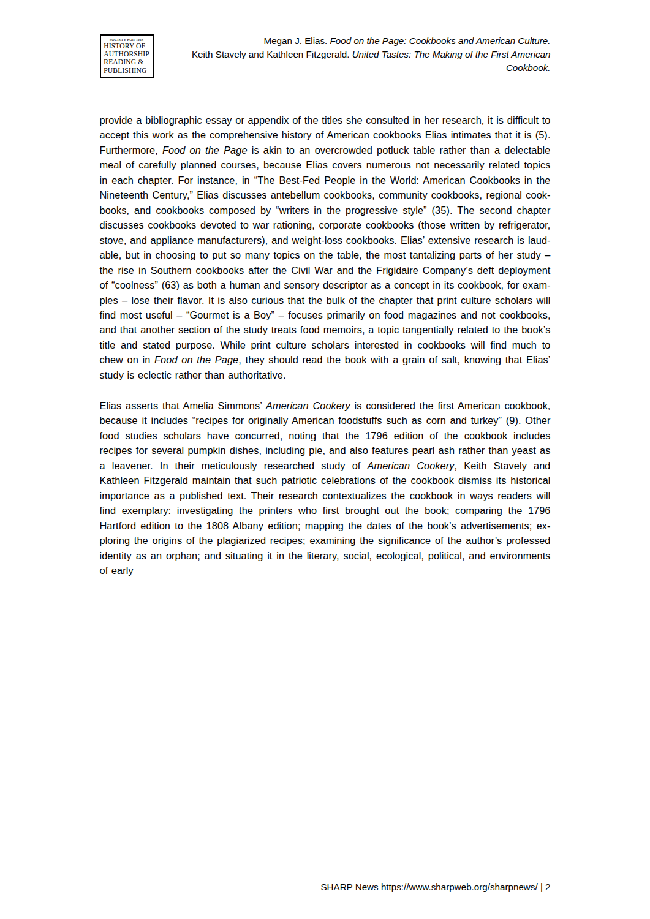Society for the History of Authorship Reading & Publishing
Megan J. Elias. Food on the Page: Cookbooks and American Culture.
Keith Stavely and Kathleen Fitzgerald. United Tastes: The Making of the First American Cookbook.
provide a bibliographic essay or appendix of the titles she consulted in her research, it is difficult to accept this work as the comprehensive history of American cookbooks Elias intimates that it is (5). Furthermore, Food on the Page is akin to an overcrowded potluck table rather than a delectable meal of carefully planned courses, because Elias covers numerous not necessarily related topics in each chapter. For instance, in “The Best-Fed People in the World: American Cookbooks in the Nineteenth Century,” Elias discusses antebellum cookbooks, community cookbooks, regional cookbooks, and cookbooks composed by “writers in the progressive style” (35). The second chapter discusses cookbooks devoted to war rationing, corporate cookbooks (those written by refrigerator, stove, and appliance manufacturers), and weight-loss cookbooks. Elias’ extensive research is laudable, but in choosing to put so many topics on the table, the most tantalizing parts of her study – the rise in Southern cookbooks after the Civil War and the Frigidaire Company’s deft deployment of “coolness” (63) as both a human and sensory descriptor as a concept in its cookbook, for examples – lose their flavor. It is also curious that the bulk of the chapter that print culture scholars will find most useful – “Gourmet is a Boy” – focuses primarily on food magazines and not cookbooks, and that another section of the study treats food memoirs, a topic tangentially related to the book’s title and stated purpose. While print culture scholars interested in cookbooks will find much to chew on in Food on the Page, they should read the book with a grain of salt, knowing that Elias’ study is eclectic rather than authoritative.
Elias asserts that Amelia Simmons’ American Cookery is considered the first American cookbook, because it includes “recipes for originally American foodstuffs such as corn and turkey” (9). Other food studies scholars have concurred, noting that the 1796 edition of the cookbook includes recipes for several pumpkin dishes, including pie, and also features pearl ash rather than yeast as a leavener. In their meticulously researched study of American Cookery, Keith Stavely and Kathleen Fitzgerald maintain that such patriotic celebrations of the cookbook dismiss its historical importance as a published text. Their research contextualizes the cookbook in ways readers will find exemplary: investigating the printers who first brought out the book; comparing the 1796 Hartford edition to the 1808 Albany edition; mapping the dates of the book’s advertisements; exploring the origins of the plagiarized recipes; examining the significance of the author’s professed identity as an orphan; and situating it in the literary, social, ecological, political, and environments of early
SHARP News https://www.sharpweb.org/sharpnews/ | 2